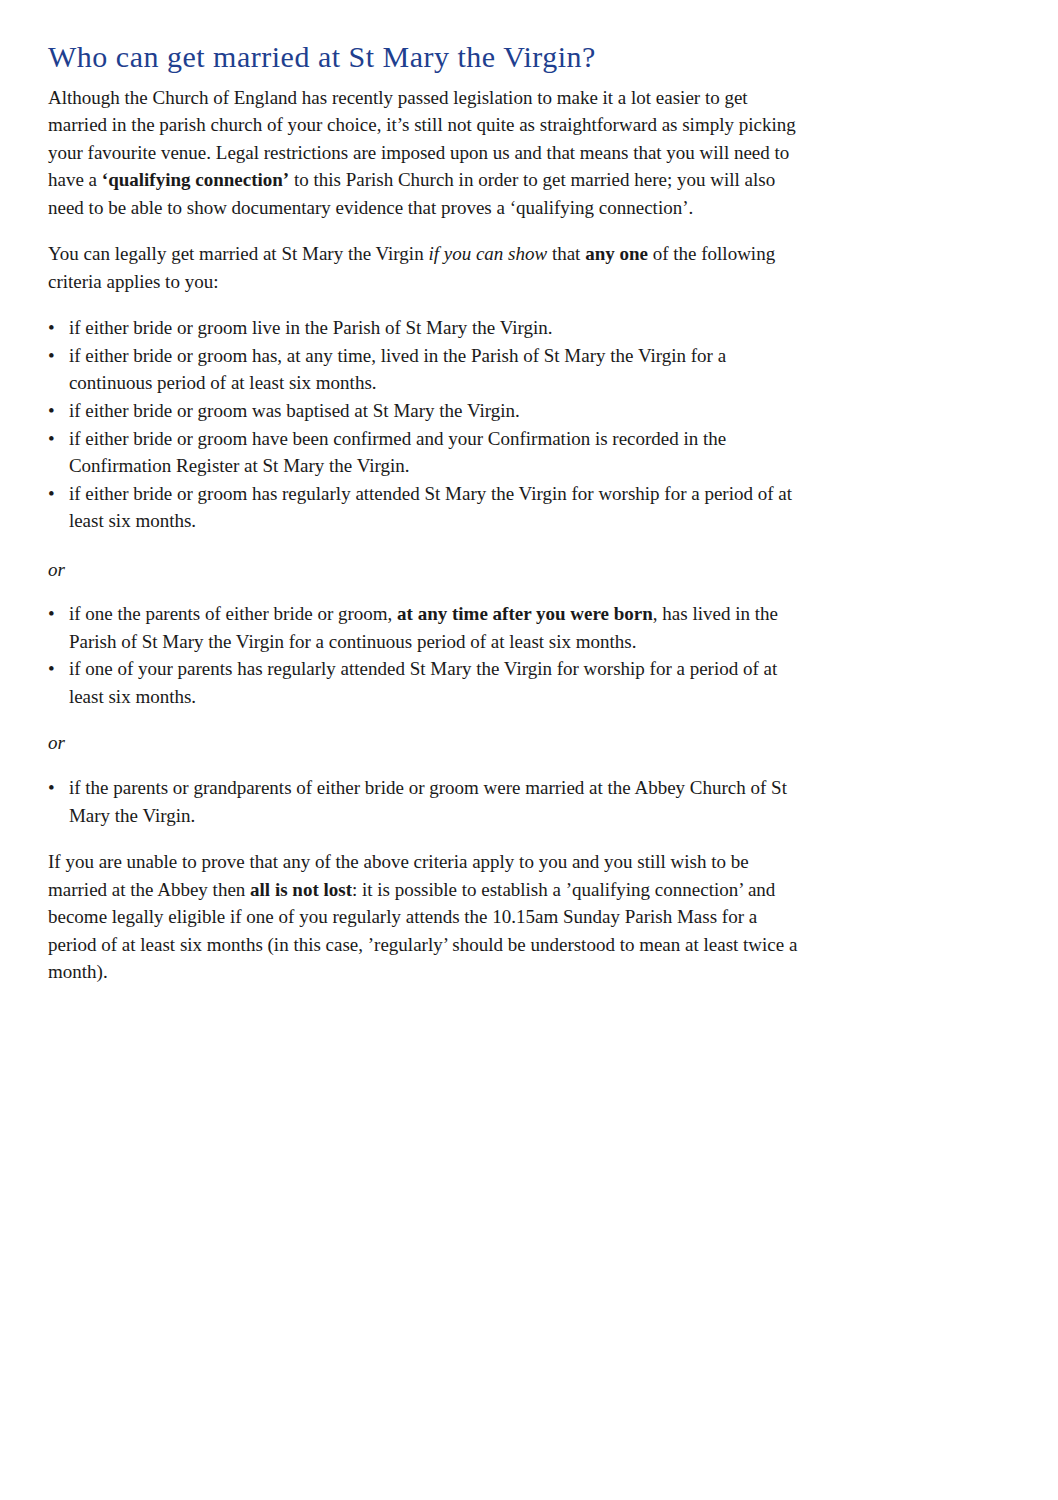Who can get married at St Mary the Virgin?
Although the Church of England has recently passed legislation to make it a lot easier to get married in the parish church of your choice, it’s still not quite as straightforward as simply picking your favourite venue. Legal restrictions are imposed upon us and that means that you will need to have a ‘qualifying connection’ to this Parish Church in order to get married here; you will also need to be able to show documentary evidence that proves a ‘qualifying connection’.
You can legally get married at St Mary the Virgin if you can show that any one of the following criteria applies to you:
if either bride or groom live in the Parish of St Mary the Virgin.
if either bride or groom has, at any time, lived in the Parish of St Mary the Virgin for a continuous period of at least six months.
if either bride or groom was baptised at St Mary the Virgin.
if either bride or groom have been confirmed and your Confirmation is recorded in the Confirmation Register at St Mary the Virgin.
if either bride or groom has regularly attended St Mary the Virgin for worship for a period of at least six months.
or
if one the parents of either bride or groom, at any time after you were born, has lived in the Parish of St Mary the Virgin for a continuous period of at least six months.
if one of your parents has regularly attended St Mary the Virgin for worship for a period of at least six months.
or
if the parents or grandparents of either bride or groom were married at the Abbey Church of St Mary the Virgin.
If you are unable to prove that any of the above criteria apply to you and you still wish to be married at the Abbey then all is not lost: it is possible to establish a ’qualifying connection’ and become legally eligible if one of you regularly attends the 10.15am Sunday Parish Mass for a period of at least six months (in this case, ’regularly’ should be understood to mean at least twice a month).